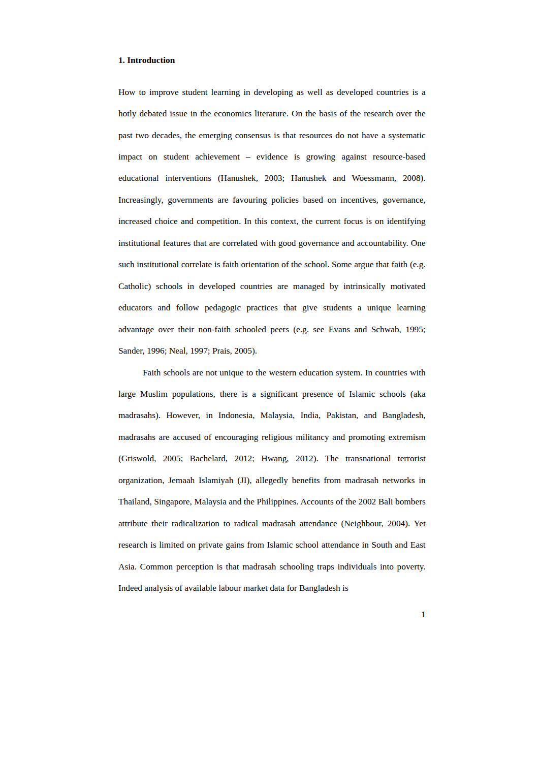1. Introduction
How to improve student learning in developing as well as developed countries is a hotly debated issue in the economics literature. On the basis of the research over the past two decades, the emerging consensus is that resources do not have a systematic impact on student achievement – evidence is growing against resource-based educational interventions (Hanushek, 2003; Hanushek and Woessmann, 2008). Increasingly, governments are favouring policies based on incentives, governance, increased choice and competition. In this context, the current focus is on identifying institutional features that are correlated with good governance and accountability. One such institutional correlate is faith orientation of the school. Some argue that faith (e.g. Catholic) schools in developed countries are managed by intrinsically motivated educators and follow pedagogic practices that give students a unique learning advantage over their non-faith schooled peers (e.g. see Evans and Schwab, 1995; Sander, 1996; Neal, 1997; Prais, 2005).
Faith schools are not unique to the western education system. In countries with large Muslim populations, there is a significant presence of Islamic schools (aka madrasahs). However, in Indonesia, Malaysia, India, Pakistan, and Bangladesh, madrasahs are accused of encouraging religious militancy and promoting extremism (Griswold, 2005; Bachelard, 2012; Hwang, 2012). The transnational terrorist organization, Jemaah Islamiyah (JI), allegedly benefits from madrasah networks in Thailand, Singapore, Malaysia and the Philippines. Accounts of the 2002 Bali bombers attribute their radicalization to radical madrasah attendance (Neighbour, 2004). Yet research is limited on private gains from Islamic school attendance in South and East Asia. Common perception is that madrasah schooling traps individuals into poverty. Indeed analysis of available labour market data for Bangladesh is
1